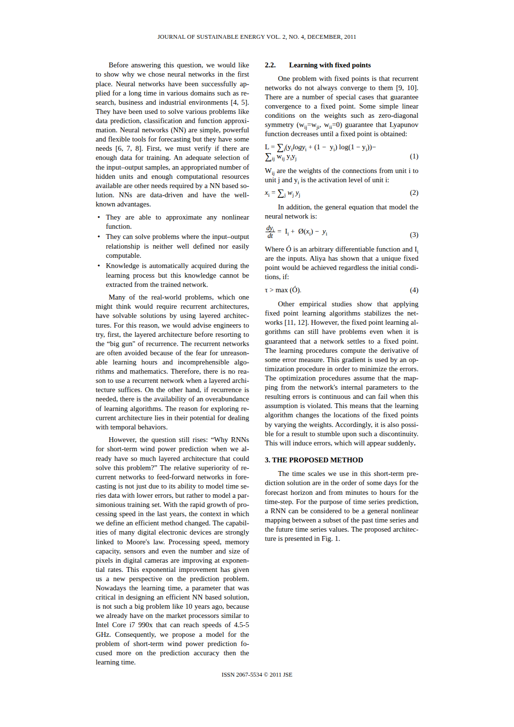JOURNAL OF SUSTAINABLE ENERGY VOL. 2, NO. 4, DECEMBER, 2011
Before answering this question, we would like to show why we chose neural networks in the first place. Neural networks have been successfully applied for a long time in various domains such as research, business and industrial environments [4, 5]. They have been used to solve various problems like data prediction, classification and function approximation. Neural networks (NN) are simple, powerful and flexible tools for forecasting but they have some needs [6, 7, 8]. First, we must verify if there are enough data for training. An adequate selection of the input–output samples, an appropriated number of hidden units and enough computational resources available are other needs required by a NN based solution. NNs are data-driven and have the well-known advantages.
They are able to approximate any nonlinear function.
They can solve problems where the input–output relationship is neither well defined nor easily computable.
Knowledge is automatically acquired during the learning process but this knowledge cannot be extracted from the trained network.
Many of the real-world problems, which one might think would require recurrent architectures, have solvable solutions by using layered architectures. For this reason, we would advise engineers to try, first, the layered architecture before resorting to the “big gun" of recurrence. The recurrent networks are often avoided because of the fear for unreasonable learning hours and incomprehensible algorithms and mathematics. Therefore, there is no reason to use a recurrent network when a layered architecture suffices. On the other hand, if recurrence is needed, there is the availability of an overabundance of learning algorithms. The reason for exploring recurrent architecture lies in their potential for dealing with temporal behaviors.
However, the question still rises: “Why RNNs for short-term wind power prediction when we already have so much layered architecture that could solve this problem?” The relative superiority of recurrent networks to feed-forward networks in forecasting is not just due to its ability to model time series data with lower errors, but rather to model a parsimonious training set. With the rapid growth of processing speed in the last years, the context in which we define an efficient method changed. The capabilities of many digital electronic devices are strongly linked to Moore's law. Processing speed, memory capacity, sensors and even the number and size of pixels in digital cameras are improving at exponential rates. This exponential improvement has given us a new perspective on the prediction problem. Nowadays the learning time, a parameter that was critical in designing an efficient NN based solution, is not such a big problem like 10 years ago, because we already have on the market processors similar to Intel Core i7 990x that can reach speeds of 4.5-5 GHz. Consequently, we propose a model for the problem of short-term wind power prediction focused more on the prediction accuracy then the learning time.
2.2. Learning with fixed points
One problem with fixed points is that recurrent networks do not always converge to them [9, 10]. There are a number of special cases that guarantee convergence to a fixed point. Some simple linear conditions on the weights such as zero-diagonal symmetry (wij=wji, wii=0) guarantee that Lyapunov function decreases until a fixed point is obtained:
L = ∑i(yilogyi + (1 − yi) log(1 − yi))−
∑ij wij yiyj
(1)
Wij are the weights of the connections from unit i to unit j and yi is the activation level of unit i:
xi = ∑j wj yj
(2)
In addition, the general equation that model the neural network is:
dyi dt = Ii + Ø(xi) − yi
(3)
Where Ó is an arbitrary differentiable function and Ii are the inputs. Aliya has shown that a unique fixed point would be achieved regardless the initial conditions, if:
τ > max (Ó).
(4)
Other empirical studies show that applying fixed point learning algorithms stabilizes the networks [11, 12]. However, the fixed point learning algorithms can still have problems even when it is guaranteed that a network settles to a fixed point. The learning procedures compute the derivative of some error measure. This gradient is used by an optimization procedure in order to minimize the errors. The optimization procedures assume that the mapping from the network's internal parameters to the resulting errors is continuous and can fail when this assumption is violated. This means that the learning algorithm changes the locations of the fixed points by varying the weights. Accordingly, it is also possible for a result to stumble upon such a discontinuity. This will induce errors, which will appear suddenly.
3. THE PROPOSED METHOD
The time scales we use in this short-term prediction solution are in the order of some days for the forecast horizon and from minutes to hours for the time-step. For the purpose of time series prediction, a RNN can be considered to be a general nonlinear mapping between a subset of the past time series and the future time series values. The proposed architecture is presented in Fig. 1.
ISSN 2067-5534 © 2011 JSE